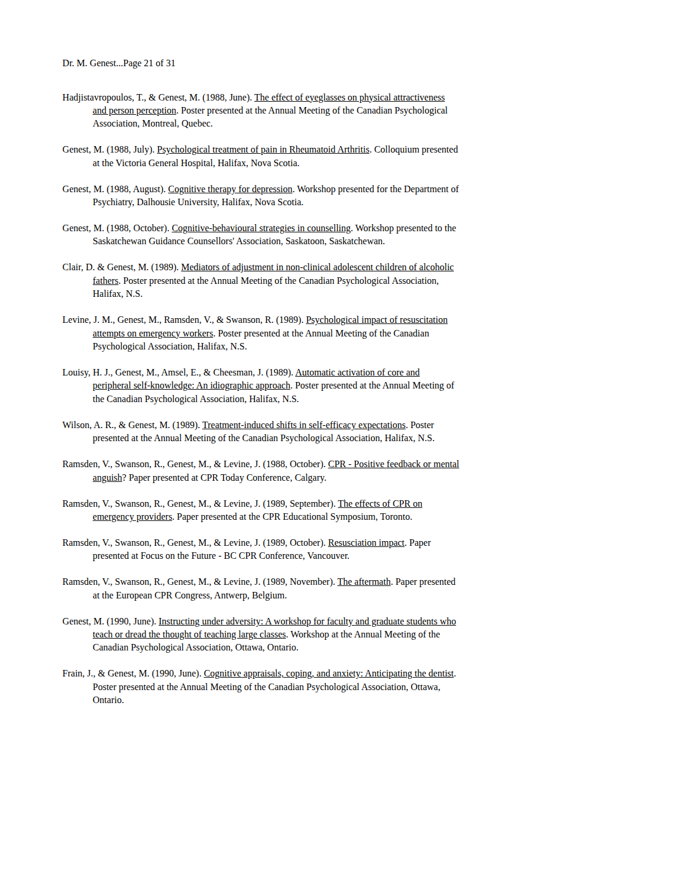Dr. M. Genest...Page 21 of 31
Hadjistavropoulos, T., & Genest, M. (1988, June). The effect of eyeglasses on physical attractiveness and person perception. Poster presented at the Annual Meeting of the Canadian Psychological Association, Montreal, Quebec.
Genest, M. (1988, July). Psychological treatment of pain in Rheumatoid Arthritis. Colloquium presented at the Victoria General Hospital, Halifax, Nova Scotia.
Genest, M. (1988, August). Cognitive therapy for depression. Workshop presented for the Department of Psychiatry, Dalhousie University, Halifax, Nova Scotia.
Genest, M. (1988, October). Cognitive-behavioural strategies in counselling. Workshop presented to the Saskatchewan Guidance Counsellors' Association, Saskatoon, Saskatchewan.
Clair, D. & Genest, M. (1989). Mediators of adjustment in non-clinical adolescent children of alcoholic fathers. Poster presented at the Annual Meeting of the Canadian Psychological Association, Halifax, N.S.
Levine, J. M., Genest, M., Ramsden, V., & Swanson, R. (1989). Psychological impact of resuscitation attempts on emergency workers. Poster presented at the Annual Meeting of the Canadian Psychological Association, Halifax, N.S.
Louisy, H. J., Genest, M., Amsel, E., & Cheesman, J. (1989). Automatic activation of core and peripheral self-knowledge: An idiographic approach. Poster presented at the Annual Meeting of the Canadian Psychological Association, Halifax, N.S.
Wilson, A. R., & Genest, M. (1989). Treatment-induced shifts in self-efficacy expectations. Poster presented at the Annual Meeting of the Canadian Psychological Association, Halifax, N.S.
Ramsden, V., Swanson, R., Genest, M., & Levine, J. (1988, October). CPR - Positive feedback or mental anguish? Paper presented at CPR Today Conference, Calgary.
Ramsden, V., Swanson, R., Genest, M., & Levine, J. (1989, September). The effects of CPR on emergency providers. Paper presented at the CPR Educational Symposium, Toronto.
Ramsden, V., Swanson, R., Genest, M., & Levine, J. (1989, October). Resusciation impact. Paper presented at Focus on the Future - BC CPR Conference, Vancouver.
Ramsden, V., Swanson, R., Genest, M., & Levine, J. (1989, November). The aftermath. Paper presented at the European CPR Congress, Antwerp, Belgium.
Genest, M. (1990, June). Instructing under adversity: A workshop for faculty and graduate students who teach or dread the thought of teaching large classes. Workshop at the Annual Meeting of the Canadian Psychological Association, Ottawa, Ontario.
Frain, J., & Genest, M. (1990, June). Cognitive appraisals, coping, and anxiety: Anticipating the dentist. Poster presented at the Annual Meeting of the Canadian Psychological Association, Ottawa, Ontario.